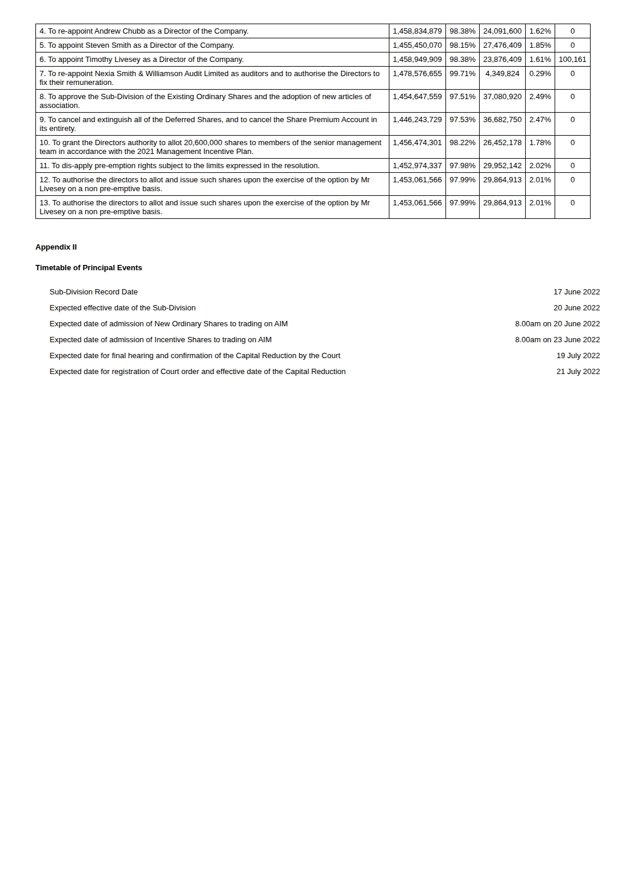| 4. To re-appoint Andrew Chubb as a Director of the Company. | 1,458,834,879 | 98.38% | 24,091,600 | 1.62% | 0 |
| 5. To appoint Steven Smith as a Director of the Company. | 1,455,450,070 | 98.15% | 27,476,409 | 1.85% | 0 |
| 6. To appoint Timothy Livesey as a Director of the Company. | 1,458,949,909 | 98.38% | 23,876,409 | 1.61% | 100,161 |
| 7. To re-appoint Nexia Smith & Williamson Audit Limited as auditors and to authorise the Directors to fix their remuneration. | 1,478,576,655 | 99.71% | 4,349,824 | 0.29% | 0 |
| 8. To approve the Sub-Division of the Existing Ordinary Shares and the adoption of new articles of association. | 1,454,647,559 | 97.51% | 37,080,920 | 2.49% | 0 |
| 9. To cancel and extinguish all of the Deferred Shares, and to cancel the Share Premium Account in its entirety. | 1,446,243,729 | 97.53% | 36,682,750 | 2.47% | 0 |
| 10. To grant the Directors authority to allot 20,600,000 shares to members of the senior management team in accordance with the 2021 Management Incentive Plan. | 1,456,474,301 | 98.22% | 26,452,178 | 1.78% | 0 |
| 11. To dis-apply pre-emption rights subject to the limits expressed in the resolution. | 1,452,974,337 | 97.98% | 29,952,142 | 2.02% | 0 |
| 12. To authorise the directors to allot and issue such shares upon the exercise of the option by Mr Livesey on a non pre-emptive basis. | 1,453,061,566 | 97.99% | 29,864,913 | 2.01% | 0 |
| 13. To authorise the directors to allot and issue such shares upon the exercise of the option by Mr Livesey on a non pre-emptive basis. | 1,453,061,566 | 97.99% | 29,864,913 | 2.01% | 0 |
Appendix II
Timetable of Principal Events
| Sub-Division Record Date | 17 June 2022 |
| Expected effective date of the Sub-Division | 20 June 2022 |
| Expected date of admission of New Ordinary Shares to trading on AIM | 8.00am on 20 June 2022 |
| Expected date of admission of Incentive Shares to trading on AIM | 8.00am on 23 June 2022 |
| Expected date for final hearing and confirmation of the Capital Reduction by the Court | 19 July 2022 |
| Expected date for registration of Court order and effective date of the Capital Reduction | 21 July 2022 |